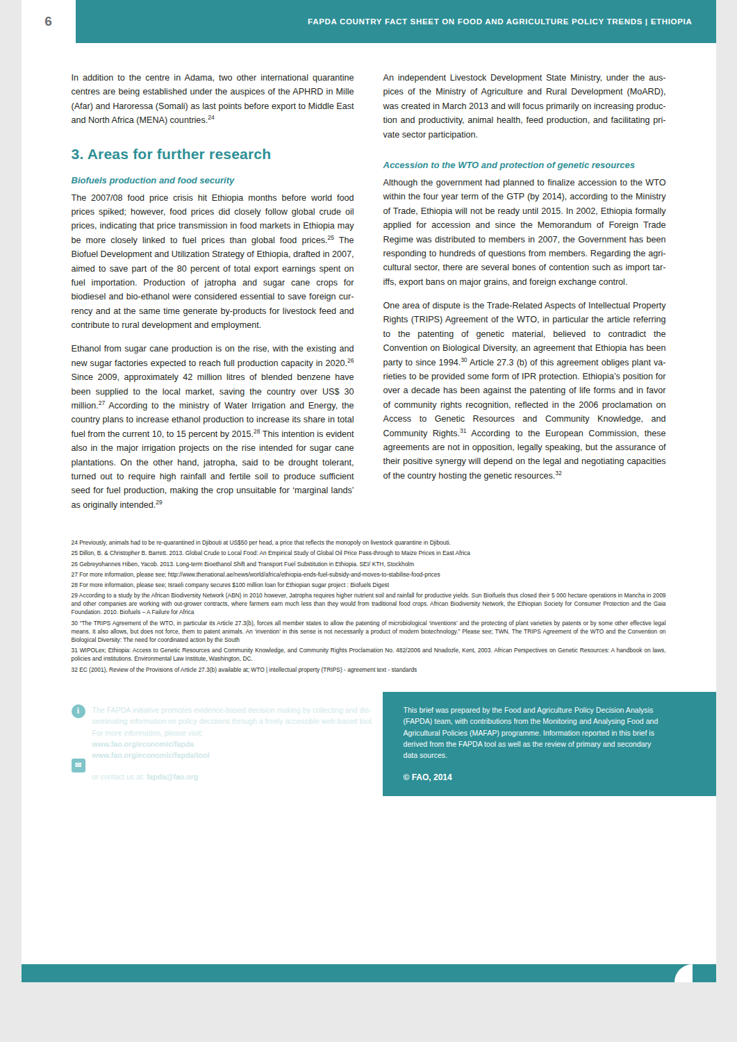6
FAPDA Country Fact Sheet on Food and Agriculture Policy Trends | Ethiopia
In addition to the centre in Adama, two other international quarantine centres are being established under the auspices of the APHRD in Mille (Afar) and Haroressa (Somali) as last points before export to Middle East and North Africa (MENA) countries.24
3. Areas for further research
Biofuels production and food security
The 2007/08 food price crisis hit Ethiopia months before world food prices spiked; however, food prices did closely follow global crude oil prices, indicating that price transmission in food markets in Ethiopia may be more closely linked to fuel prices than global food prices.25 The Biofuel Development and Utilization Strategy of Ethiopia, drafted in 2007, aimed to save part of the 80 percent of total export earnings spent on fuel importation. Production of jatropha and sugar cane crops for biodiesel and bio-ethanol were considered essential to save foreign currency and at the same time generate by-products for livestock feed and contribute to rural development and employment.
Ethanol from sugar cane production is on the rise, with the existing and new sugar factories expected to reach full production capacity in 2020.26 Since 2009, approximately 42 million litres of blended benzene have been supplied to the local market, saving the country over US$ 30 million.27 According to the ministry of Water Irrigation and Energy, the country plans to increase ethanol production to increase its share in total fuel from the current 10, to 15 percent by 2015.28 This intention is evident also in the major irrigation projects on the rise intended for sugar cane plantations. On the other hand, jatropha, said to be drought tolerant, turned out to require high rainfall and fertile soil to produce sufficient seed for fuel production, making the crop unsuitable for ‘marginal lands’ as originally intended.29
An independent Livestock Development State Ministry, under the auspices of the Ministry of Agriculture and Rural Development (MoARD), was created in March 2013 and will focus primarily on increasing production and productivity, animal health, feed production, and facilitating private sector participation.
Accession to the WTO and protection of genetic resources
Although the government had planned to finalize accession to the WTO within the four year term of the GTP (by 2014), according to the Ministry of Trade, Ethiopia will not be ready until 2015. In 2002, Ethiopia formally applied for accession and since the Memorandum of Foreign Trade Regime was distributed to members in 2007, the Government has been responding to hundreds of questions from members. Regarding the agricultural sector, there are several bones of contention such as import tariffs, export bans on major grains, and foreign exchange control.
One area of dispute is the Trade-Related Aspects of Intellectual Property Rights (TRIPS) Agreement of the WTO, in particular the article referring to the patenting of genetic material, believed to contradict the Convention on Biological Diversity, an agreement that Ethiopia has been party to since 1994.30 Article 27.3 (b) of this agreement obliges plant varieties to be provided some form of IPR protection. Ethiopia’s position for over a decade has been against the patenting of life forms and in favor of community rights recognition, reflected in the 2006 proclamation on Access to Genetic Resources and Community Knowledge, and Community Rights.31 According to the European Commission, these agreements are not in opposition, legally speaking, but the assurance of their positive synergy will depend on the legal and negotiating capacities of the country hosting the genetic resources.32
Previously, animals had to be re-quarantined in Djibouti at US$50 per head, a price that reflects the monopoly on livestock quarantine in Djibouti.
Dillon, B. & Christopher B. Barrett. 2013. Global Crude to Local Food: An Empirical Study of Global Oil Price Pass-through to Maize Prices in East Africa
Gebreyohannes Hiben, Yacob. 2013. Long-term Bioethanol Shift and Transport Fuel Substitution in Ethiopia. SEI/ KTH, Stockholm
For more information, please see; http://www.thenational.ae/news/world/africa/ethiopia-ends-fuel-subsidy-and-moves-to-stabilise-food-prices
For more information, please see; Israeli company secures $100 million loan for Ethiopian sugar project : Biofuels Digest
According to a study by the African Biodiversity Network (ABN) in 2010 however, Jatropha requires higher nutrient soil and rainfall for productive yields. Sun Bioifuels thus closed their 5 000 hectare operations in Mancha in 2009 and other companies are working with out-grower contracts, where farmers earn much less than they would from traditional food crops. African Biodiversity Network, the Ethiopian Society for Consumer Protection and the Gaia Foundation. 2010. Biofuels – A Failure for Africa
“The TRIPS Agreement of the WTO, in particular its Article 27.3(b), forces all member states to allow the patenting of microbiological ‘inventions’ and the protecting of plant varieties by patents or by some other effective legal means. It also allows, but does not force, them to patent animals. An ‘invention’ in this sense is not necessarily a product of modern biotechnology.” Please see; TWN. The TRIPS Agreement of the WTO and the Convention on Biological Diversity: The need for coordinated action by the South
WIPOLex; Ethiopia: Access to Genetic Resources and Community Knowledge, and Community Rights Proclamation No. 482/2006 and Nnadozle, Kent, 2003. African Perspectives on Genetic Resources: A handbook on laws, policies and institutions. Environmental Law Institute, Washington, DC.
EC (2001), Review of the Provisions of Article 27.3(b) available at; WTO | intellectual property (TRIPS) - agreement text - standards
i
✉
The FAPDA initiative promotes evidence-based decision making by collecting and disseminating information on policy decisions through a freely accessible web-based tool. For more information, please visit:
www.fao.org/economic/fapda
www.fao.org/economic/fapda/tool
or contact us at: fapda@fao.org
This brief was prepared by the Food and Agriculture Policy Decision Analysis (FAPDA) team, with contributions from the Monitoring and Analysing Food and Agricultural Policies (MAFAP) programme. Information reported in this brief is derived from the FAPDA tool as well as the review of primary and secondary data sources.
© FAO, 2014